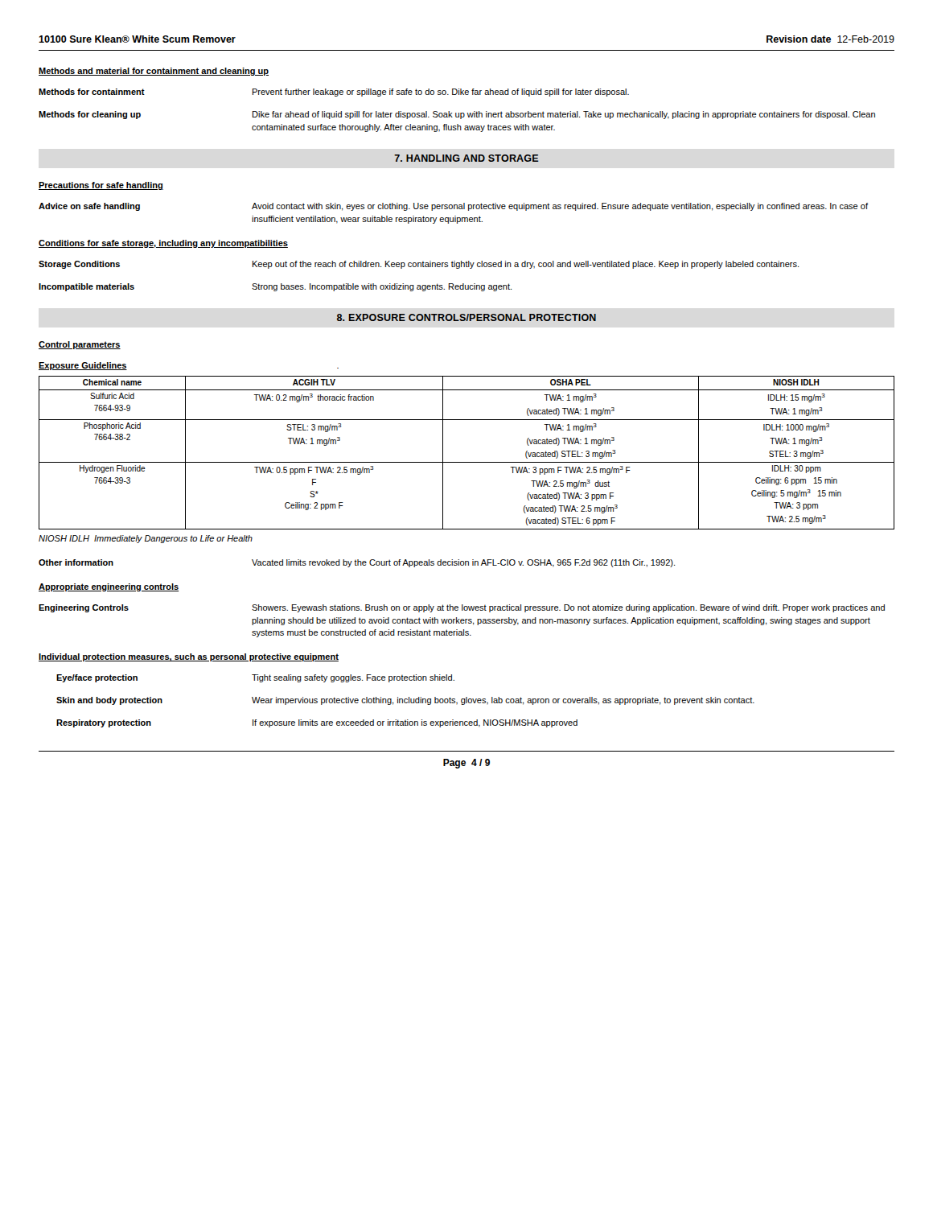10100 Sure Klean® White Scum Remover
Revision date 12-Feb-2019
Methods and material for containment and cleaning up
Methods for containment
Prevent further leakage or spillage if safe to do so. Dike far ahead of liquid spill for later disposal.
Methods for cleaning up
Dike far ahead of liquid spill for later disposal. Soak up with inert absorbent material. Take up mechanically, placing in appropriate containers for disposal. Clean contaminated surface thoroughly. After cleaning, flush away traces with water.
7. HANDLING AND STORAGE
Precautions for safe handling
Advice on safe handling
Avoid contact with skin, eyes or clothing. Use personal protective equipment as required. Ensure adequate ventilation, especially in confined areas. In case of insufficient ventilation, wear suitable respiratory equipment.
Conditions for safe storage, including any incompatibilities
Storage Conditions
Keep out of the reach of children. Keep containers tightly closed in a dry, cool and well-ventilated place. Keep in properly labeled containers.
Incompatible materials
Strong bases. Incompatible with oxidizing agents. Reducing agent.
8. EXPOSURE CONTROLS/PERSONAL PROTECTION
Control parameters
Exposure Guidelines .
| Chemical name | ACGIH TLV | OSHA PEL | NIOSH IDLH |
| --- | --- | --- | --- |
| Sulfuric Acid 7664-93-9 | TWA: 0.2 mg/m 3 thoracic fraction | TWA: 1 mg/m 3 (vacated) TWA: 1 mg/m 3 | IDLH: 15 mg/m 3 TWA: 1 mg/m 3 |
| Phosphoric Acid 7664-38-2 | STEL: 3 mg/m 3 TWA: 1 mg/m 3 | TWA: 1 mg/m 3 (vacated) TWA: 1 mg/m 3 (vacated) STEL: 3 mg/m 3 | IDLH: 1000 mg/m 3 TWA: 1 mg/m 3 STEL: 3 mg/m 3 |
| Hydrogen Fluoride 7664-39-3 | TWA: 0.5 ppm F TWA: 2.5 mg/m 3 F S* Ceiling: 2 ppm F | TWA: 3 ppm F TWA: 2.5 mg/m 3 F TWA: 2.5 mg/m 3 dust (vacated) TWA: 3 ppm F (vacated) TWA: 2.5 mg/m 3 (vacated) STEL: 6 ppm F | IDLH: 30 ppm Ceiling: 6 ppm 15 min Ceiling: 5 mg/m 3 15 min TWA: 3 ppm TWA: 2.5 mg/m 3 |
NIOSH IDLH Immediately Dangerous to Life or Health
Other information
Vacated limits revoked by the Court of Appeals decision in AFL-CIO v. OSHA, 965 F.2d 962 (11th Cir., 1992).
Appropriate engineering controls
Engineering Controls
Showers. Eyewash stations. Brush on or apply at the lowest practical pressure. Do not atomize during application. Beware of wind drift. Proper work practices and planning should be utilized to avoid contact with workers, passersby, and non-masonry surfaces. Application equipment, scaffolding, swing stages and support systems must be constructed of acid resistant materials.
Individual protection measures, such as personal protective equipment
Eye/face protection
Tight sealing safety goggles. Face protection shield.
Skin and body protection
Wear impervious protective clothing, including boots, gloves, lab coat, apron or coveralls, as appropriate, to prevent skin contact.
Respiratory protection
If exposure limits are exceeded or irritation is experienced, NIOSH/MSHA approved
Page 4 / 9